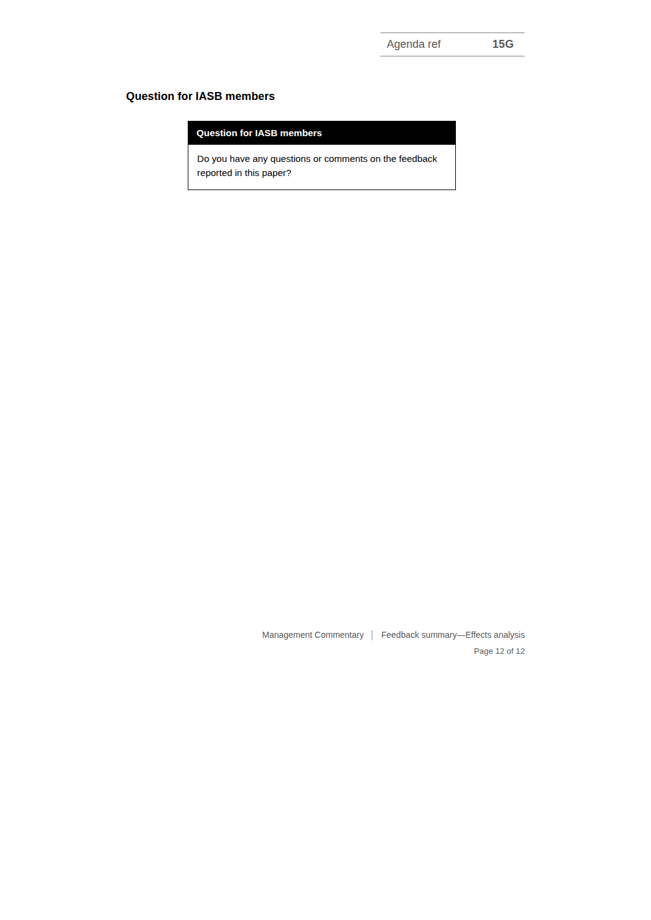Agenda ref 15G
Question for IASB members
Question for IASB members
Do you have any questions or comments on the feedback reported in this paper?
Management Commentary │ Feedback summary—Effects analysis
Page 12 of 12